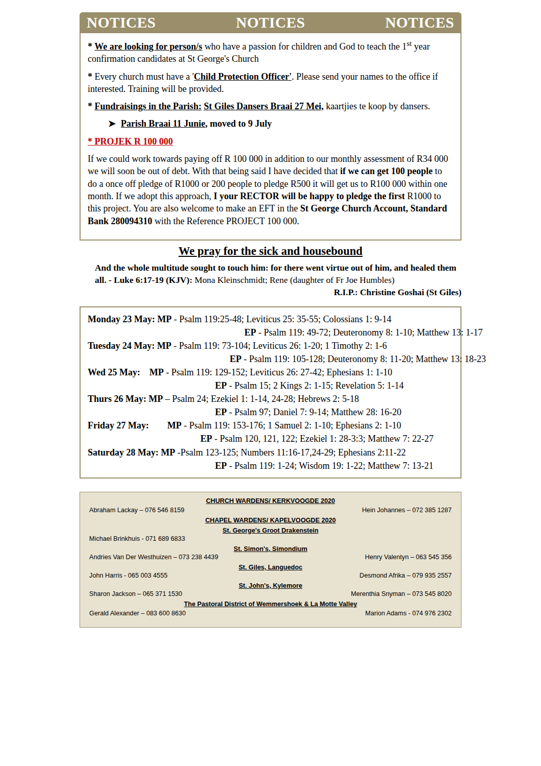NOTICES NOTICES NOTICES
* We are looking for person/s who have a passion for children and God to teach the 1st year confirmation candidates at St George's Church
* Every church must have a 'Child Protection Officer'. Please send your names to the office if interested. Training will be provided.
* Fundraisings in the Parish: St Giles Dansers Braai 27 Mei, kaartjies te koop by dansers.
➤Parish Braai 11 Junie, moved to 9 July
* PROJEK R 100 000
If we could work towards paying off R 100 000 in addition to our monthly assessment of R34 000 we will soon be out of debt. With that being said I have decided that if we can get 100 people to do a once off pledge of R1000 or 200 people to pledge R500 it will get us to R100 000 within one month. If we adopt this approach, I your RECTOR will be happy to pledge the first R1000 to this project. You are also welcome to make an EFT in the St George Church Account, Standard Bank 280094310 with the Reference PROJECT 100 000.
We pray for the sick and housebound
And the whole multitude sought to touch him: for there went virtue out of him, and healed them all. - Luke 6:17-19 (KJV): Mona Kleinschmidt; Rene (daughter of Fr Joe Humbles) R.I.P.: Christine Goshai (St Giles)
Monday 23 May: MP - Psalm 119:25-48; Leviticus 25: 35-55; Colossians 1: 9-14
EP - Psalm 119: 49-72; Deuteronomy 8: 1-10; Matthew 13: 1-17
Tuesday 24 May: MP - Psalm 119: 73-104; Leviticus 26: 1-20; 1 Timothy 2: 1-6
EP - Psalm 119: 105-128; Deuteronomy 8: 11-20; Matthew 13: 18-23
Wed 25 May: MP - Psalm 119: 129-152; Leviticus 26: 27-42; Ephesians 1: 1-10
EP - Psalm 15; 2 Kings 2: 1-15; Revelation 5: 1-14
Thurs 26 May: MP – Psalm 24; Ezekiel 1: 1-14, 24-28; Hebrews 2: 5-18
EP - Psalm 97; Daniel 7: 9-14; Matthew 28: 16-20
Friday 27 May: MP - Psalm 119: 153-176; 1 Samuel 2: 1-10; Ephesians 2: 1-10
EP - Psalm 120, 121, 122; Ezekiel 1: 28-3:3; Matthew 7: 22-27
Saturday 28 May: MP -Psalm 123-125; Numbers 11:16-17,24-29; Ephesians 2:11-22
EP - Psalm 119: 1-24; Wisdom 19: 1-22; Matthew 7: 13-21
CHURCH WARDENS/ KERKVOOGDE 2020
Abraham Lackay – 076 546 8159 Hein Johannes – 072 385 1287
CHAPEL WARDENS/ KAPELVOOGDE 2020
St. George's Groot Drakenstein
Michael Brinkhuis - 071 689 6833
St. Simon's, Simondium
Andries Van Der Westhuizen – 073 238 4439 Henry Valentyn – 063 545 356
St. Giles, Languedoc
John Harris - 065 003 4555 Desmond Afrika – 079 935 2557
St. John's, Kylemore
Sharon Jackson – 065 371 1530 Merenthia Snyman – 073 545 8020
The Pastoral District of Wemmershoek & La Motte Valley
Gerald Alexander – 083 600 8630 Marion Adams - 074 976 2302